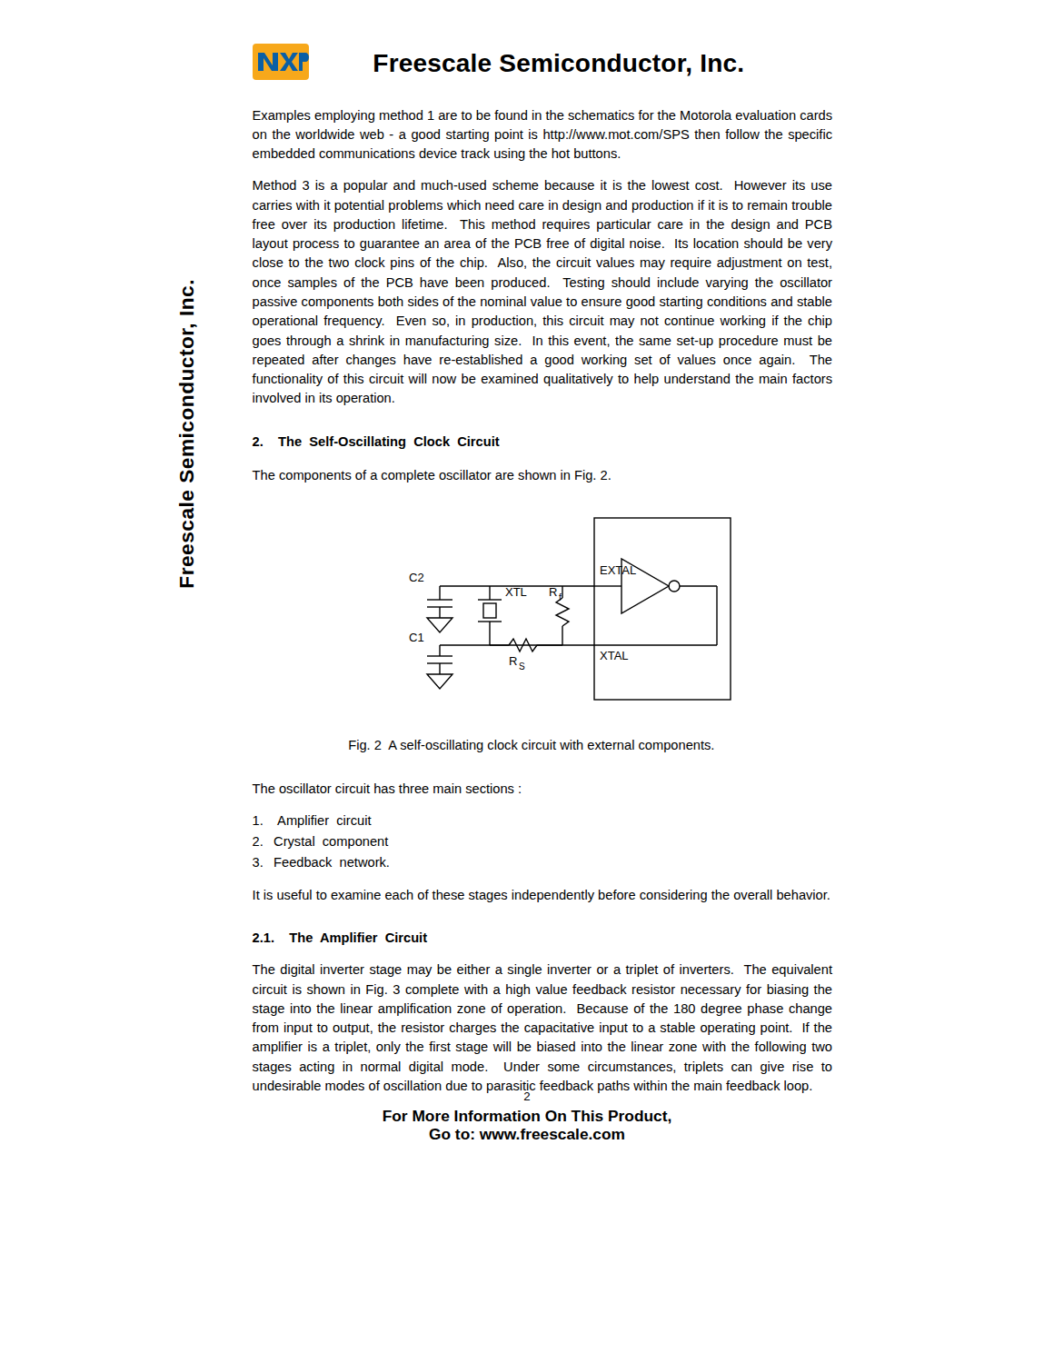Freescale Semiconductor, Inc.
Freescale Semiconductor, Inc.
Examples employing method 1 are to be found in the schematics for the Motorola evaluation cards on the worldwide web - a good starting point is http://www.mot.com/SPS then follow the specific embedded communications device track using the hot buttons.
Method 3 is a popular and much-used scheme because it is the lowest cost. However its use carries with it potential problems which need care in design and production if it is to remain trouble free over its production lifetime. This method requires particular care in the design and PCB layout process to guarantee an area of the PCB free of digital noise. Its location should be very close to the two clock pins of the chip. Also, the circuit values may require adjustment on test, once samples of the PCB have been produced. Testing should include varying the oscillator passive components both sides of the nominal value to ensure good starting conditions and stable operational frequency. Even so, in production, this circuit may not continue working if the chip goes through a shrink in manufacturing size. In this event, the same set-up procedure must be repeated after changes have re-established a good working set of values once again. The functionality of this circuit will now be examined qualitatively to help understand the main factors involved in its operation.
2. The Self-Oscillating Clock Circuit
The components of a complete oscillator are shown in Fig. 2.
EXTAL XTAL C2 C1 XTL R f R S
Fig. 2 A self-oscillating clock circuit with external components.
The oscillator circuit has three main sections :
1. Amplifier circuit
2. Crystal component
3. Feedback network.
It is useful to examine each of these stages independently before considering the overall behavior.
2.1. The Amplifier Circuit
The digital inverter stage may be either a single inverter or a triplet of inverters. The equivalent circuit is shown in Fig. 3 complete with a high value feedback resistor necessary for biasing the stage into the linear amplification zone of operation. Because of the 180 degree phase change from input to output, the resistor charges the capacitative input to a stable operating point. If the amplifier is a triplet, only the first stage will be biased into the linear zone with the following two stages acting in normal digital mode. Under some circumstances, triplets can give rise to undesirable modes of oscillation due to parasitic feedback paths within the main feedback loop.
2
For More Information On This Product,
Go to: www.freescale.com